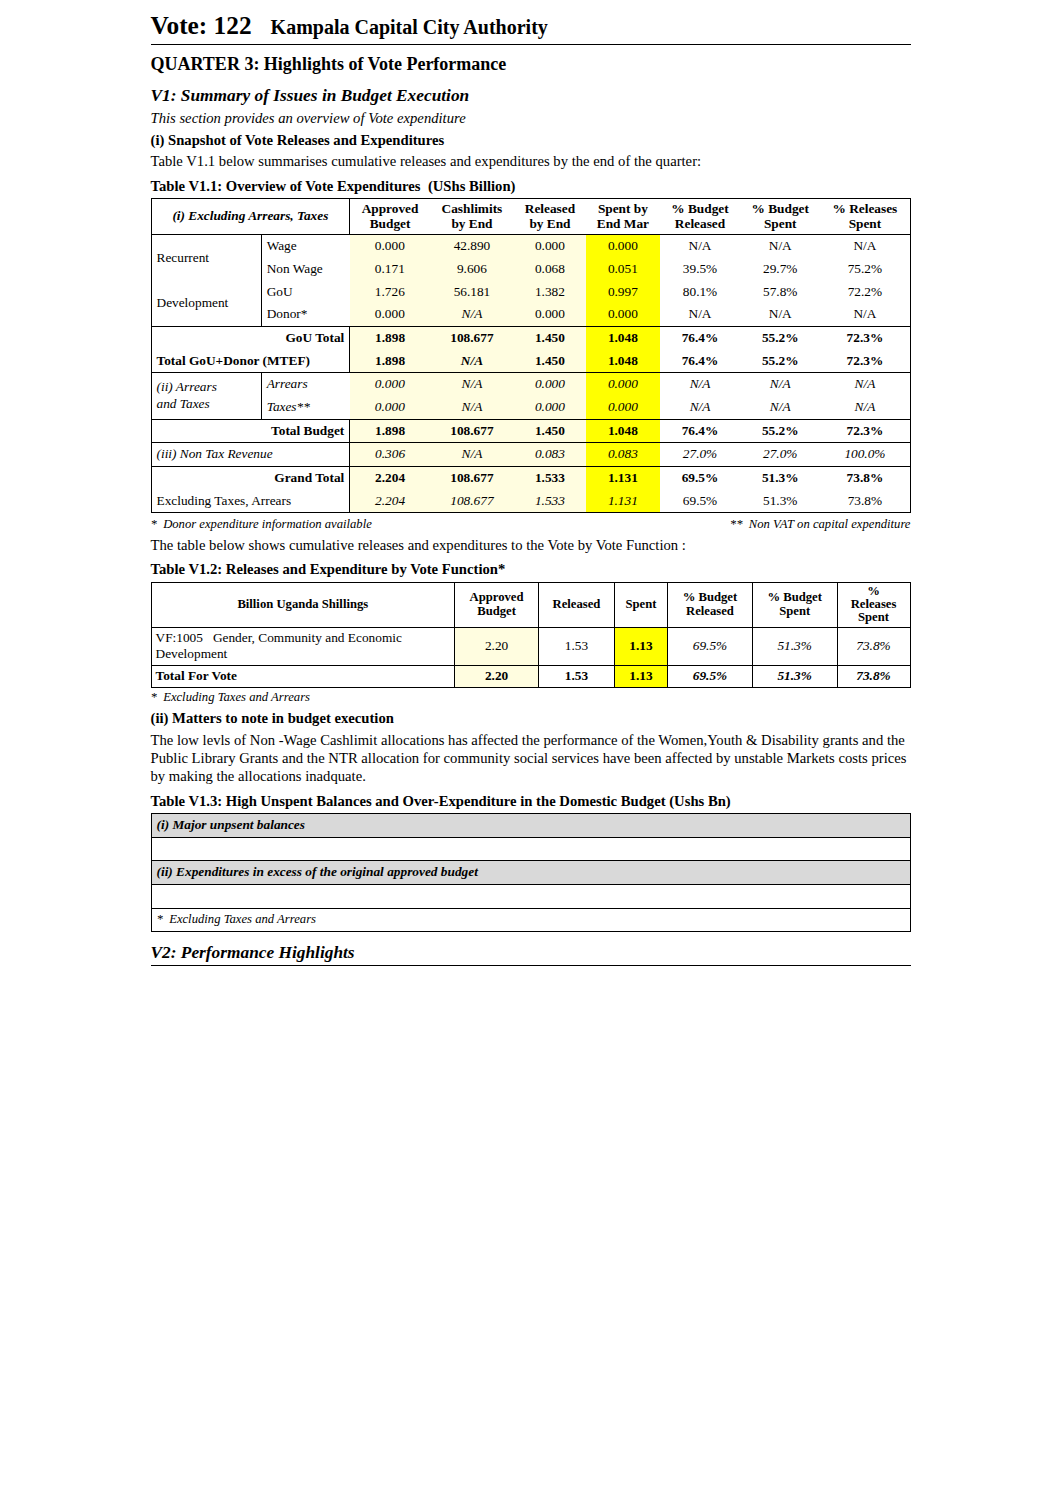Vote: 122 Kampala Capital City Authority
QUARTER 3: Highlights of Vote Performance
V1: Summary of Issues in Budget Execution
This section provides an overview of Vote expenditure
(i) Snapshot of Vote Releases and Expenditures
Table V1.1 below summarises cumulative releases and expenditures by the end of the quarter:
Table V1.1: Overview of Vote Expenditures (UShs Billion)
| (i) Excluding Arrears, Taxes | Approved Budget | Cashlimits by End | Released by End | Spent by End Mar | % Budget Released | % Budget Spent | % Releases Spent |
| --- | --- | --- | --- | --- | --- | --- | --- |
| Recurrent | Wage | 0.000 | 42.890 | 0.000 | 0.000 | N/A | N/A | N/A |
| Non Wage | 0.171 | 9.606 | 0.068 | 0.051 | 39.5% | 29.7% | 75.2% |
| Development | GoU | 1.726 | 56.181 | 1.382 | 0.997 | 80.1% | 57.8% | 72.2% |
| Donor* | 0.000 | N/A | 0.000 | 0.000 | N/A | N/A | N/A |
| GoU Total | 1.898 | 108.677 | 1.450 | 1.048 | 76.4% | 55.2% | 72.3% |
| Total GoU+Donor (MTEF) | 1.898 | N/A | 1.450 | 1.048 | 76.4% | 55.2% | 72.3% |
| (ii) Arrears and Taxes | Arrears | 0.000 | N/A | 0.000 | 0.000 | N/A | N/A | N/A |
| Taxes** | 0.000 | N/A | 0.000 | 0.000 | N/A | N/A | N/A |
| Total Budget | 1.898 | 108.677 | 1.450 | 1.048 | 76.4% | 55.2% | 72.3% |
| (iii) Non Tax Revenue | 0.306 | N/A | 0.083 | 0.083 | 27.0% | 27.0% | 100.0% |
| Grand Total | 2.204 | 108.677 | 1.533 | 1.131 | 69.5% | 51.3% | 73.8% |
| Excluding Taxes, Arrears | 2.204 | 108.677 | 1.533 | 1.131 | 69.5% | 51.3% | 73.8% |
* Donor expenditure information available ** Non VAT on capital expenditure
The table below shows cumulative releases and expenditures to the Vote by Vote Function :
Table V1.2: Releases and Expenditure by Vote Function*
| Billion Uganda Shillings | Approved Budget | Released | Spent | % Budget Released | % Budget Spent | % Releases Spent |
| --- | --- | --- | --- | --- | --- | --- |
| VF:1005 Gender, Community and Economic Development | 2.20 | 1.53 | 1.13 | 69.5% | 51.3% | 73.8% |
| Total For Vote | 2.20 | 1.53 | 1.13 | 69.5% | 51.3% | 73.8% |
* Excluding Taxes and Arrears
(ii) Matters to note in budget execution
The low levls of Non -Wage Cashlimit allocations has affected the performance of the Women,Youth & Disability grants and the Public Library Grants and the NTR allocation for community social services have been affected by unstable Markets costs prices by making the allocations inadquate.
Table V1.3: High Unspent Balances and Over-Expenditure in the Domestic Budget (Ushs Bn)
| (i) Major unpsent balances |
| (ii) Expenditures in excess of the original approved budget |
| * Excluding Taxes and Arrears |
V2: Performance Highlights